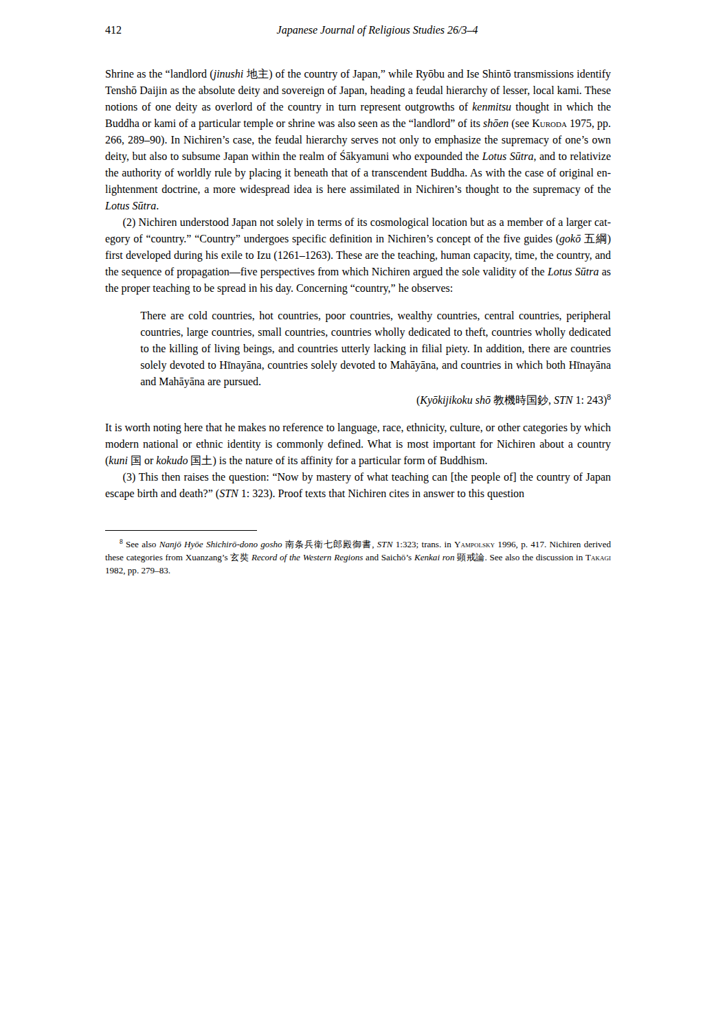412 Japanese Journal of Religious Studies 26/3–4
Shrine as the “landlord (jinushi 地主) of the country of Japan,” while Ryōbu and Ise Shintō transmissions identify Tenshō Daijin as the absolute deity and sovereign of Japan, heading a feudal hierarchy of lesser, local kami. These notions of one deity as overlord of the country in turn represent outgrowths of kenmitsu thought in which the Buddha or kami of a particular temple or shrine was also seen as the “landlord” of its shōen (see Kuroda 1975, pp. 266, 289–90). In Nichiren’s case, the feudal hierarchy serves not only to emphasize the supremacy of one’s own deity, but also to subsume Japan within the realm of Śākyamuni who expounded the Lotus Sūtra, and to relativize the authority of worldly rule by placing it beneath that of a transcendent Buddha. As with the case of original enlightenment doctrine, a more widespread idea is here assimilated in Nichiren’s thought to the supremacy of the Lotus Sūtra.
(2) Nichiren understood Japan not solely in terms of its cosmological location but as a member of a larger category of “country.” “Country” undergoes specific definition in Nichiren’s concept of the five guides (gokō 五綱) first developed during his exile to Izu (1261–1263). These are the teaching, human capacity, time, the country, and the sequence of propagation—five perspectives from which Nichiren argued the sole validity of the Lotus Sūtra as the proper teaching to be spread in his day. Concerning “country,” he observes:
There are cold countries, hot countries, poor countries, wealthy countries, central countries, peripheral countries, large countries, small countries, countries wholly dedicated to theft, countries wholly dedicated to the killing of living beings, and countries utterly lacking in filial piety. In addition, there are countries solely devoted to Hīnayāna, countries solely devoted to Mahāyāna, and countries in which both Hīnayāna and Mahāyāna are pursued. (Kyōkijikoku shō 教機時国鈔, STN 1: 243)8
It is worth noting here that he makes no reference to language, race, ethnicity, culture, or other categories by which modern national or ethnic identity is commonly defined. What is most important for Nichiren about a country (kuni 国 or kokudo 国土) is the nature of its affinity for a particular form of Buddhism.
(3) This then raises the question: “Now by mastery of what teaching can [the people of] the country of Japan escape birth and death?” (STN 1: 323). Proof texts that Nichiren cites in answer to this question
8 See also Nanjō Hyōe Shichirō-dono gosho 南条兵衛七郎殿御書, STN 1:323; trans. in Yampolsky 1996, p. 417. Nichiren derived these categories from Xuanzang’s 玄奘 Record of the Western Regions and Saichō’s Kenkai ron 顕戒論. See also the discussion in Takagi 1982, pp. 279–83.